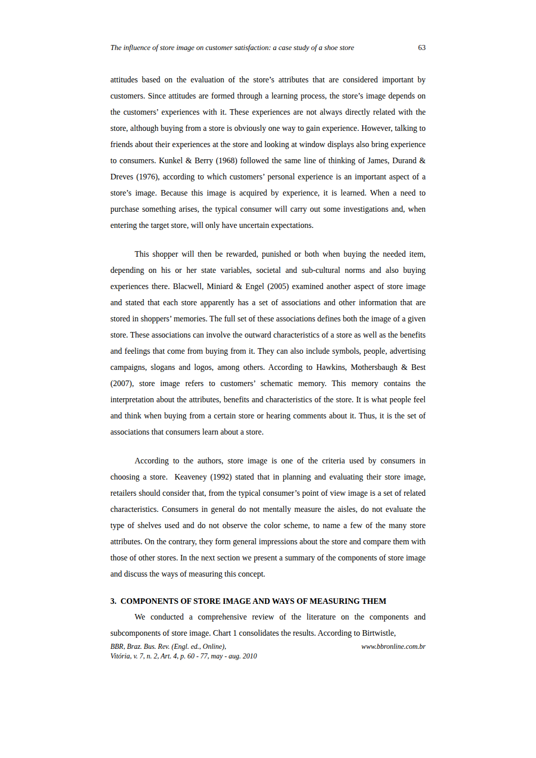The influence of store image on customer satisfaction: a case study of a shoe store
63
attitudes based on the evaluation of the store’s attributes that are considered important by customers. Since attitudes are formed through a learning process, the store’s image depends on the customers’ experiences with it. These experiences are not always directly related with the store, although buying from a store is obviously one way to gain experience. However, talking to friends about their experiences at the store and looking at window displays also bring experience to consumers. Kunkel & Berry (1968) followed the same line of thinking of James, Durand & Dreves (1976), according to which customers’ personal experience is an important aspect of a store’s image. Because this image is acquired by experience, it is learned. When a need to purchase something arises, the typical consumer will carry out some investigations and, when entering the target store, will only have uncertain expectations.
This shopper will then be rewarded, punished or both when buying the needed item, depending on his or her state variables, societal and sub-cultural norms and also buying experiences there. Blacwell, Miniard & Engel (2005) examined another aspect of store image and stated that each store apparently has a set of associations and other information that are stored in shoppers’ memories. The full set of these associations defines both the image of a given store. These associations can involve the outward characteristics of a store as well as the benefits and feelings that come from buying from it. They can also include symbols, people, advertising campaigns, slogans and logos, among others. According to Hawkins, Mothersbaugh & Best (2007), store image refers to customers’ schematic memory. This memory contains the interpretation about the attributes, benefits and characteristics of the store. It is what people feel and think when buying from a certain store or hearing comments about it. Thus, it is the set of associations that consumers learn about a store.
According to the authors, store image is one of the criteria used by consumers in choosing a store. Keaveney (1992) stated that in planning and evaluating their store image, retailers should consider that, from the typical consumer’s point of view image is a set of related characteristics. Consumers in general do not mentally measure the aisles, do not evaluate the type of shelves used and do not observe the color scheme, to name a few of the many store attributes. On the contrary, they form general impressions about the store and compare them with those of other stores. In the next section we present a summary of the components of store image and discuss the ways of measuring this concept.
3. Components of store image and ways of measuring them
We conducted a comprehensive review of the literature on the components and subcomponents of store image. Chart 1 consolidates the results. According to Birtwistle,
BBR, Braz. Bus. Rev. (Engl. ed., Online), www.bbronline.com.br
Vitória, v. 7, n. 2, Art. 4, p. 60 - 77, may - aug. 2010